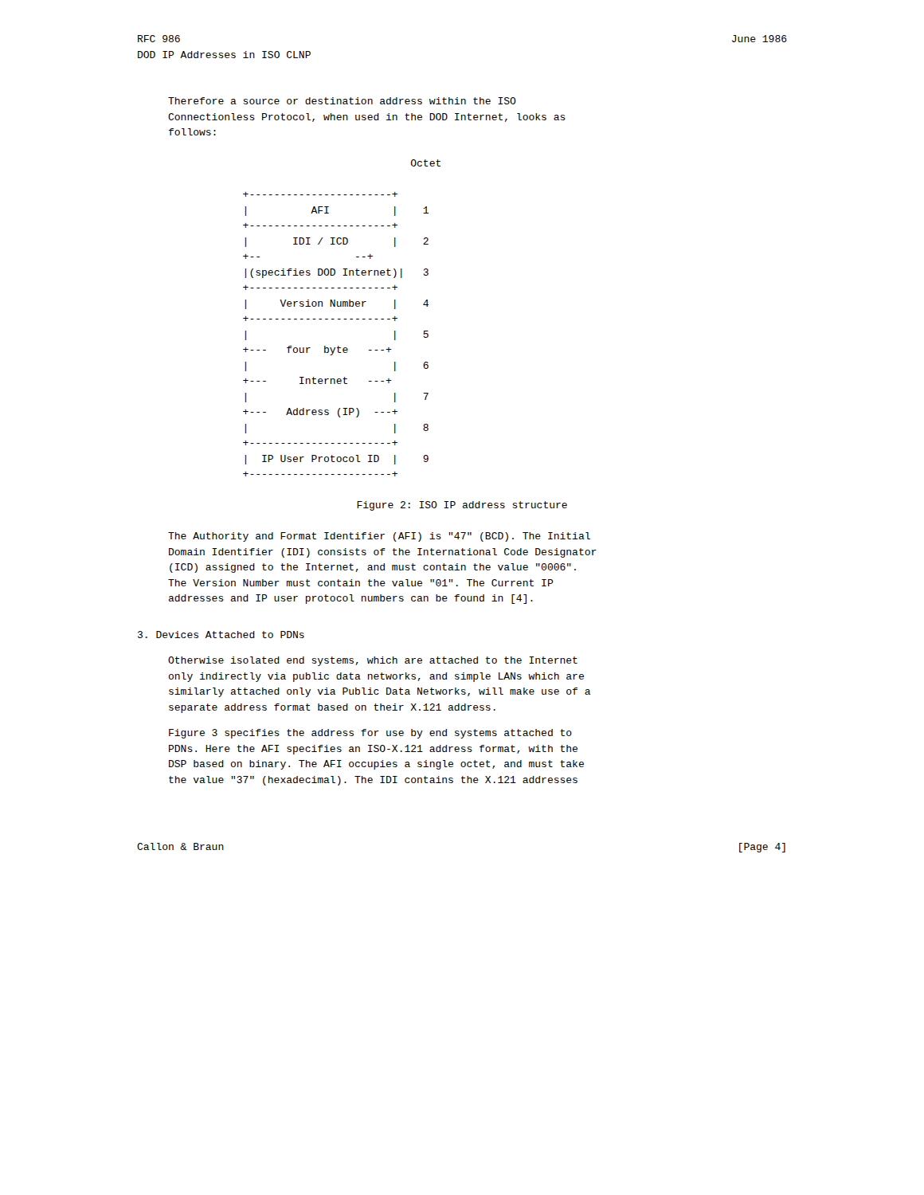RFC 986
DOD IP Addresses in ISO CLNP
June 1986
Therefore a source or destination address within the ISO
Connectionless Protocol, when used in the DOD Internet, looks as
follows:
                                            Octet

                 +-----------------------+
                 |          AFI          |    1
                 +-----------------------+
                 |       IDI / ICD       |    2
                 +--               --+
                 |(specifies DOD Internet)|   3
                 +-----------------------+
                 |     Version Number    |    4
                 +-----------------------+
                 |                       |    5
                 +---   four  byte   ---+
                 |                       |    6
                 +---     Internet   ---+
                 |                       |    7
                 +---   Address (IP)  ---+
                 |                       |    8
                 +-----------------------+
                 |  IP User Protocol ID  |    9
                 +-----------------------+
Figure 2: ISO IP address structure
The Authority and Format Identifier (AFI) is "47" (BCD). The Initial
Domain Identifier (IDI) consists of the International Code Designator
(ICD) assigned to the Internet, and must contain the value "0006".
The Version Number must contain the value "01". The Current IP
addresses and IP user protocol numbers can be found in [4].
3. Devices Attached to PDNs
Otherwise isolated end systems, which are attached to the Internet
only indirectly via public data networks, and simple LANs which are
similarly attached only via Public Data Networks, will make use of a
separate address format based on their X.121 address.
Figure 3 specifies the address for use by end systems attached to
PDNs. Here the AFI specifies an ISO-X.121 address format, with the
DSP based on binary. The AFI occupies a single octet, and must take
the value "37" (hexadecimal). The IDI contains the X.121 addresses
Callon & Braun
[Page 4]